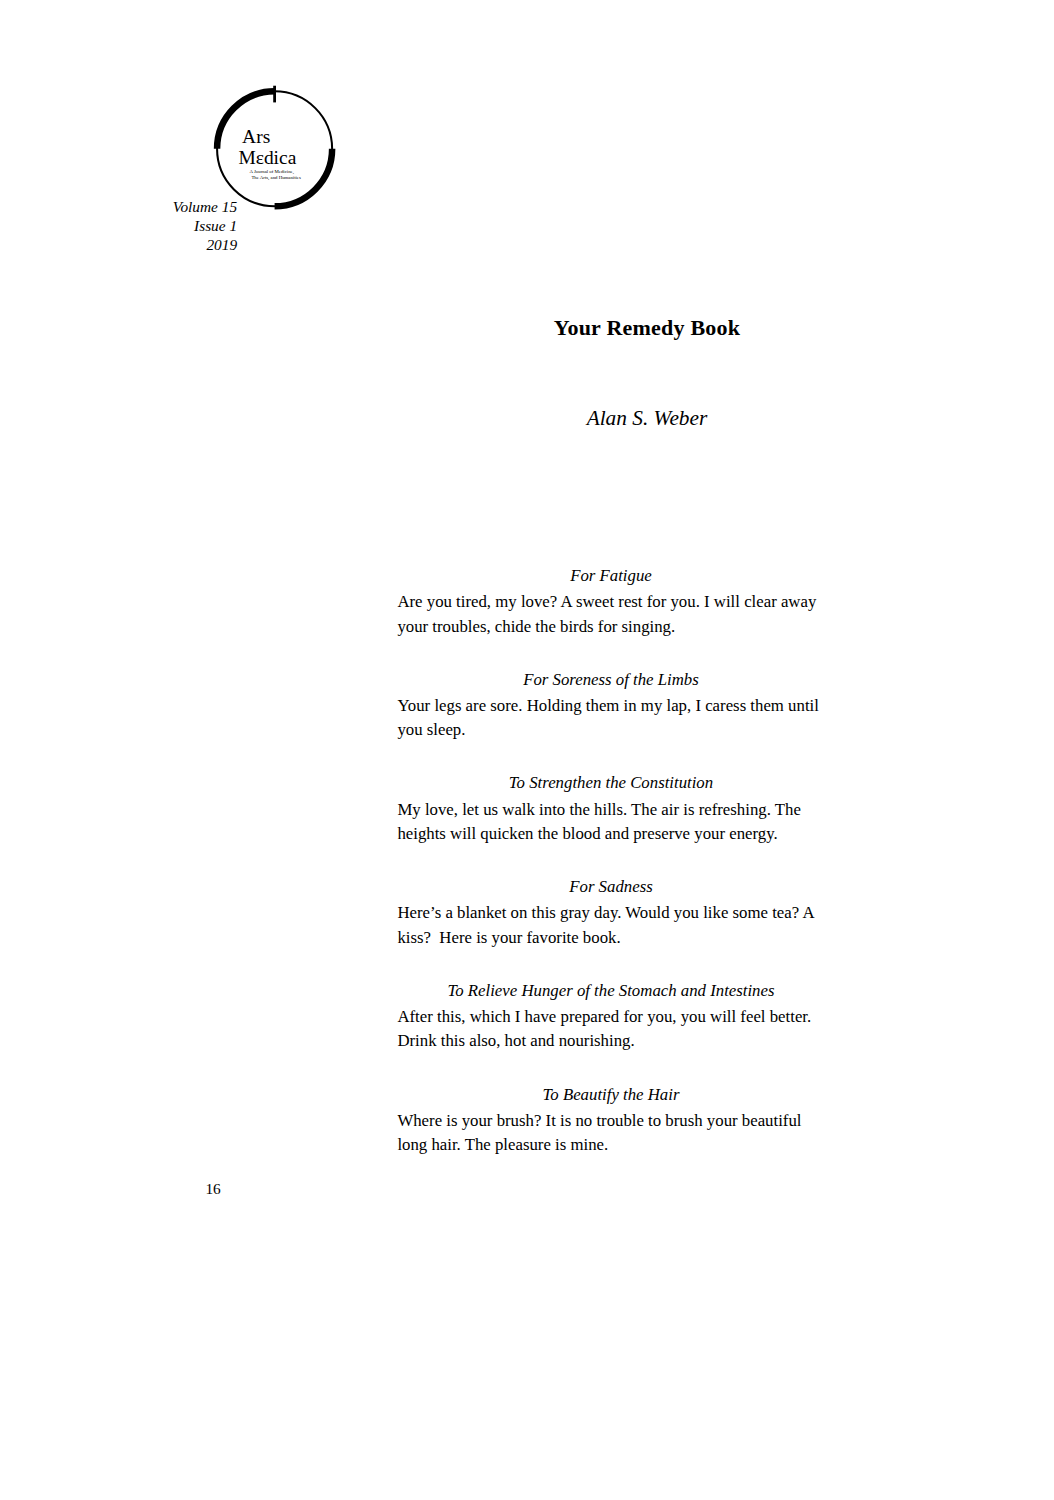Ars Mεdica A Journal of Medicine, The Arts, and Humanities
Volume 15
Issue 1
2019
Your Remedy Book
Alan S. Weber
For Fatigue
Are you tired, my love? A sweet rest for you. I will clear away your troubles, chide the birds for singing.
For Soreness of the Limbs
Your legs are sore. Holding them in my lap, I caress them until you sleep.
To Strengthen the Constitution
My love, let us walk into the hills. The air is refreshing. The heights will quicken the blood and preserve your energy.
For Sadness
Here’s a blanket on this gray day. Would you like some tea? A kiss? Here is your favorite book.
To Relieve Hunger of the Stomach and Intestines
After this, which I have prepared for you, you will feel better. Drink this also, hot and nourishing.
To Beautify the Hair
Where is your brush? It is no trouble to brush your beautiful long hair. The pleasure is mine.
16